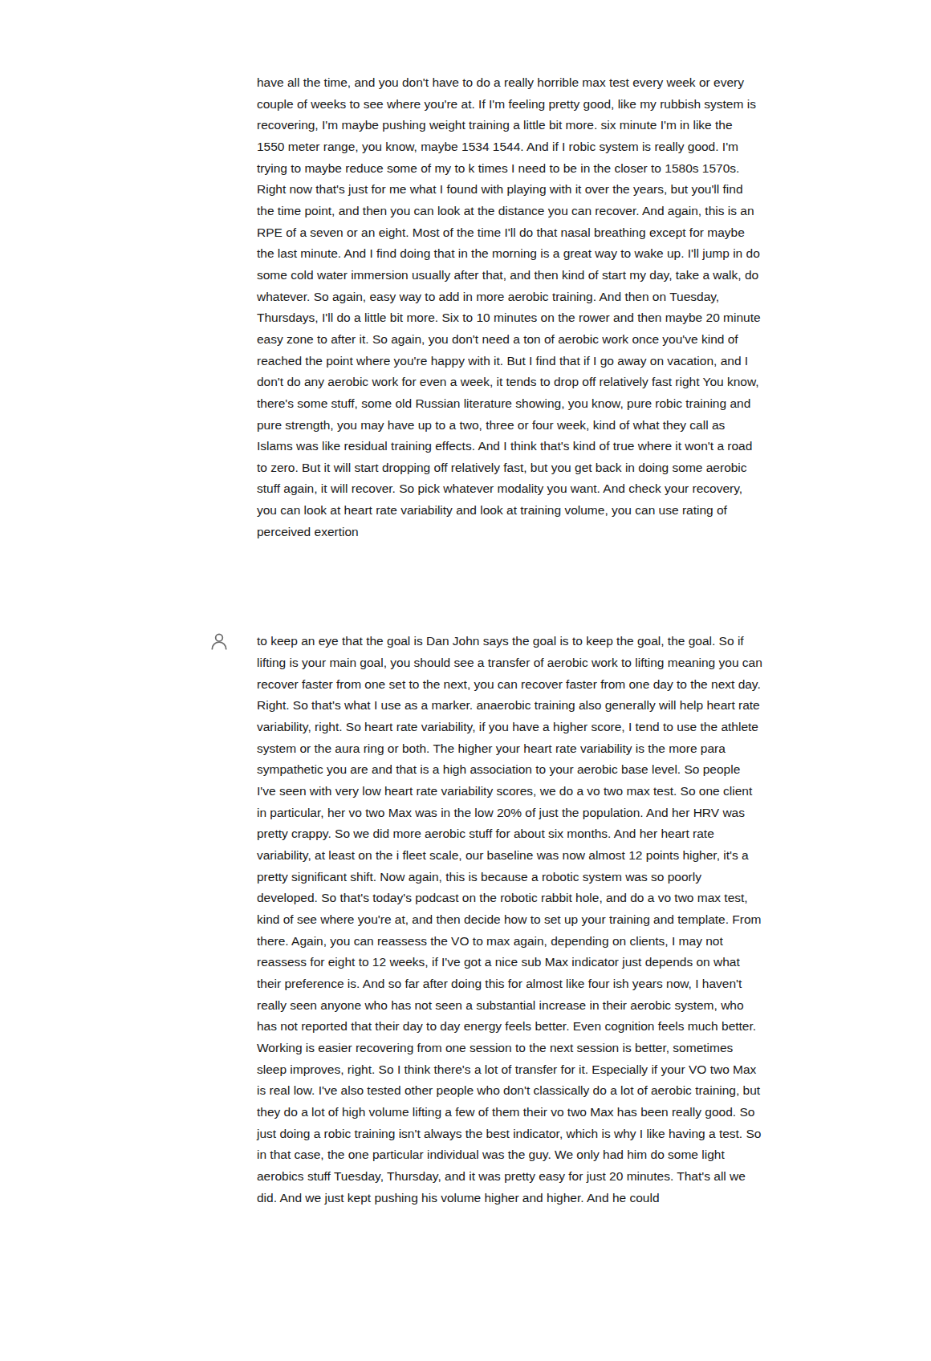have all the time, and you don't have to do a really horrible max test every week or every couple of weeks to see where you're at. If I'm feeling pretty good, like my rubbish system is recovering, I'm maybe pushing weight training a little bit more. six minute I'm in like the 1550 meter range, you know, maybe 1534 1544. And if I robic system is really good. I'm trying to maybe reduce some of my to k times I need to be in the closer to 1580s 1570s. Right now that's just for me what I found with playing with it over the years, but you'll find the time point, and then you can look at the distance you can recover. And again, this is an RPE of a seven or an eight. Most of the time I'll do that nasal breathing except for maybe the last minute. And I find doing that in the morning is a great way to wake up. I'll jump in do some cold water immersion usually after that, and then kind of start my day, take a walk, do whatever. So again, easy way to add in more aerobic training. And then on Tuesday, Thursdays, I'll do a little bit more. Six to 10 minutes on the rower and then maybe 20 minute easy zone to after it. So again, you don't need a ton of aerobic work once you've kind of reached the point where you're happy with it. But I find that if I go away on vacation, and I don't do any aerobic work for even a week, it tends to drop off relatively fast right You know, there's some stuff, some old Russian literature showing, you know, pure robic training and pure strength, you may have up to a two, three or four week, kind of what they call as Islams was like residual training effects. And I think that's kind of true where it won't a road to zero. But it will start dropping off relatively fast, but you get back in doing some aerobic stuff again, it will recover. So pick whatever modality you want. And check your recovery, you can look at heart rate variability and look at training volume, you can use rating of perceived exertion
to keep an eye that the goal is Dan John says the goal is to keep the goal, the goal. So if lifting is your main goal, you should see a transfer of aerobic work to lifting meaning you can recover faster from one set to the next, you can recover faster from one day to the next day. Right. So that's what I use as a marker. anaerobic training also generally will help heart rate variability, right. So heart rate variability, if you have a higher score, I tend to use the athlete system or the aura ring or both. The higher your heart rate variability is the more para sympathetic you are and that is a high association to your aerobic base level. So people I've seen with very low heart rate variability scores, we do a vo two max test. So one client in particular, her vo two Max was in the low 20% of just the population. And her HRV was pretty crappy. So we did more aerobic stuff for about six months. And her heart rate variability, at least on the i fleet scale, our baseline was now almost 12 points higher, it's a pretty significant shift. Now again, this is because a robotic system was so poorly developed. So that's today's podcast on the robotic rabbit hole, and do a vo two max test, kind of see where you're at, and then decide how to set up your training and template. From there. Again, you can reassess the VO to max again, depending on clients, I may not reassess for eight to 12 weeks, if I've got a nice sub Max indicator just depends on what their preference is. And so far after doing this for almost like four ish years now, I haven't really seen anyone who has not seen a substantial increase in their aerobic system, who has not reported that their day to day energy feels better. Even cognition feels much better. Working is easier recovering from one session to the next session is better, sometimes sleep improves, right. So I think there's a lot of transfer for it. Especially if your VO two Max is real low. I've also tested other people who don't classically do a lot of aerobic training, but they do a lot of high volume lifting a few of them their vo two Max has been really good. So just doing a robic training isn't always the best indicator, which is why I like having a test. So in that case, the one particular individual was the guy. We only had him do some light aerobics stuff Tuesday, Thursday, and it was pretty easy for just 20 minutes. That's all we did. And we just kept pushing his volume higher and higher. And he could